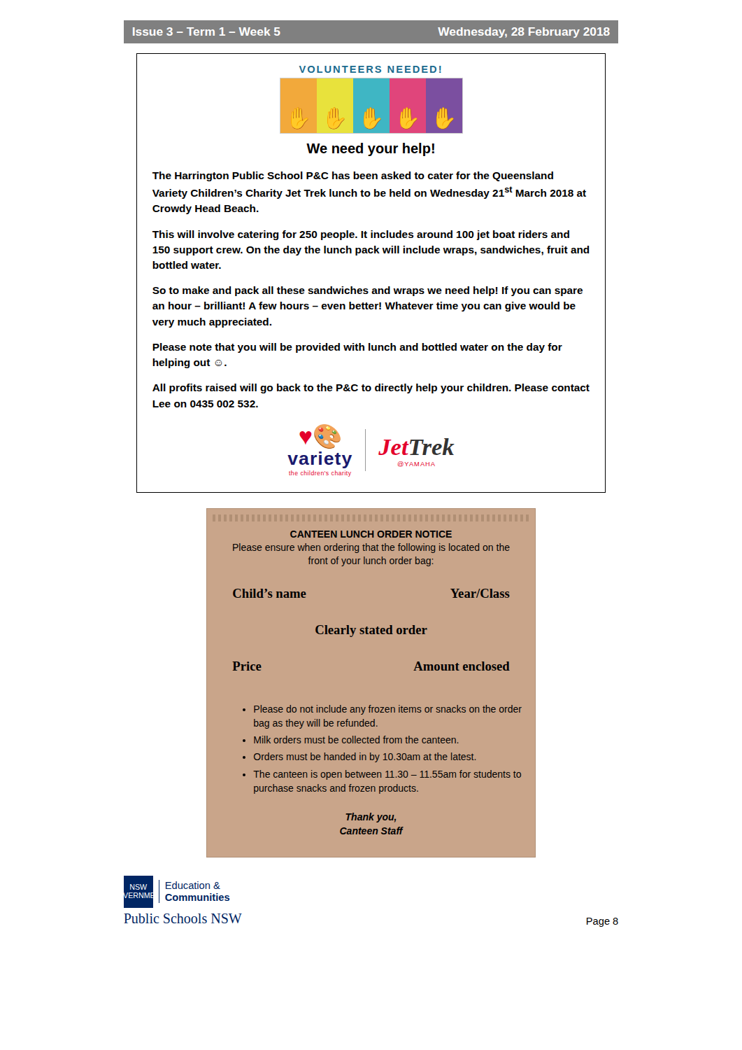Issue 3 – Term 1 – Week 5 Wednesday, 28 February 2018
VOLUNTEERS NEEDED!
✋
✋
✋
✋
✋
We need your help!
The Harrington Public School P&C has been asked to cater for the Queensland Variety Children’s Charity Jet Trek lunch to be held on Wednesday 21st March 2018 at Crowdy Head Beach.
This will involve catering for 250 people. It includes around 100 jet boat riders and 150 support crew. On the day the lunch pack will include wraps, sandwiches, fruit and bottled water.
So to make and pack all these sandwiches and wraps we need help! If you can spare an hour – brilliant! A few hours – even better! Whatever time you can give would be very much appreciated.
Please note that you will be provided with lunch and bottled water on the day for helping out ☺.
All profits raised will go back to the P&C to directly help your children. Please contact Lee on 0435 002 532.
♥🎨
variety
the children's charity
Jet Trek
@YAMAHA
CANTEEN LUNCH ORDER NOTICE
Please ensure when ordering that the following is located on the
front of your lunch order bag:
Child’s name Year/Class
Clearly stated order
Price Amount enclosed
Please do not include any frozen items or snacks on the order bag as they will be refunded.
Milk orders must be collected from the canteen.
Orders must be handed in by 10.30am at the latest.
The canteen is open between 11.30 – 11.55am for students to purchase snacks and frozen products.
Thank you,
Canteen Staff
NSW
GOVERNMENT
Education &
Communities
Public Schools NSW
Page 8